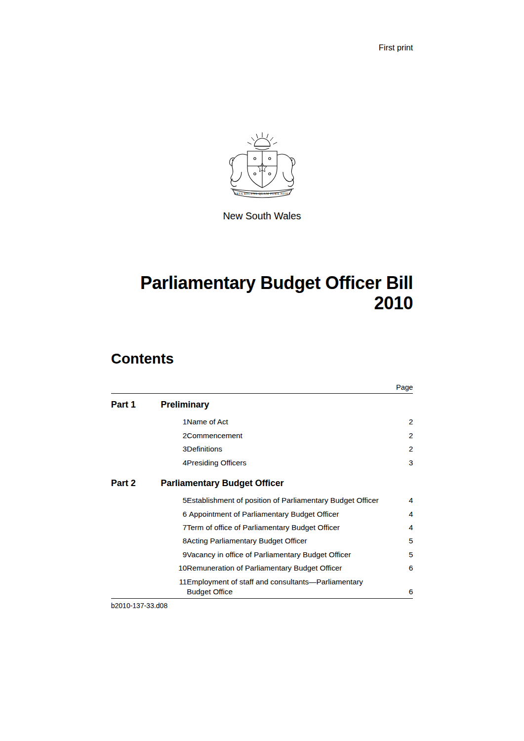First print
ORTA RECENS QUAM PURA NITES
New South Wales
Parliamentary Budget Officer Bill 2010
Contents
Page
| Part 1 | Preliminary | |
| | 1 | Name of Act | 2 |
| | 2 | Commencement | 2 |
| | 3 | Definitions | 2 |
| | 4 | Presiding Officers | 3 |
| Part 2 | Parliamentary Budget Officer | |
| | 5 | Establishment of position of Parliamentary Budget Officer | 4 |
| | 6 | Appointment of Parliamentary Budget Officer | 4 |
| | 7 | Term of office of Parliamentary Budget Officer | 4 |
| | 8 | Acting Parliamentary Budget Officer | 5 |
| | 9 | Vacancy in office of Parliamentary Budget Officer | 5 |
| | 10 | Remuneration of Parliamentary Budget Officer | 6 |
| | 11 | Employment of staff and consultants—Parliamentary Budget Office | 6 |
b2010-137-33.d08